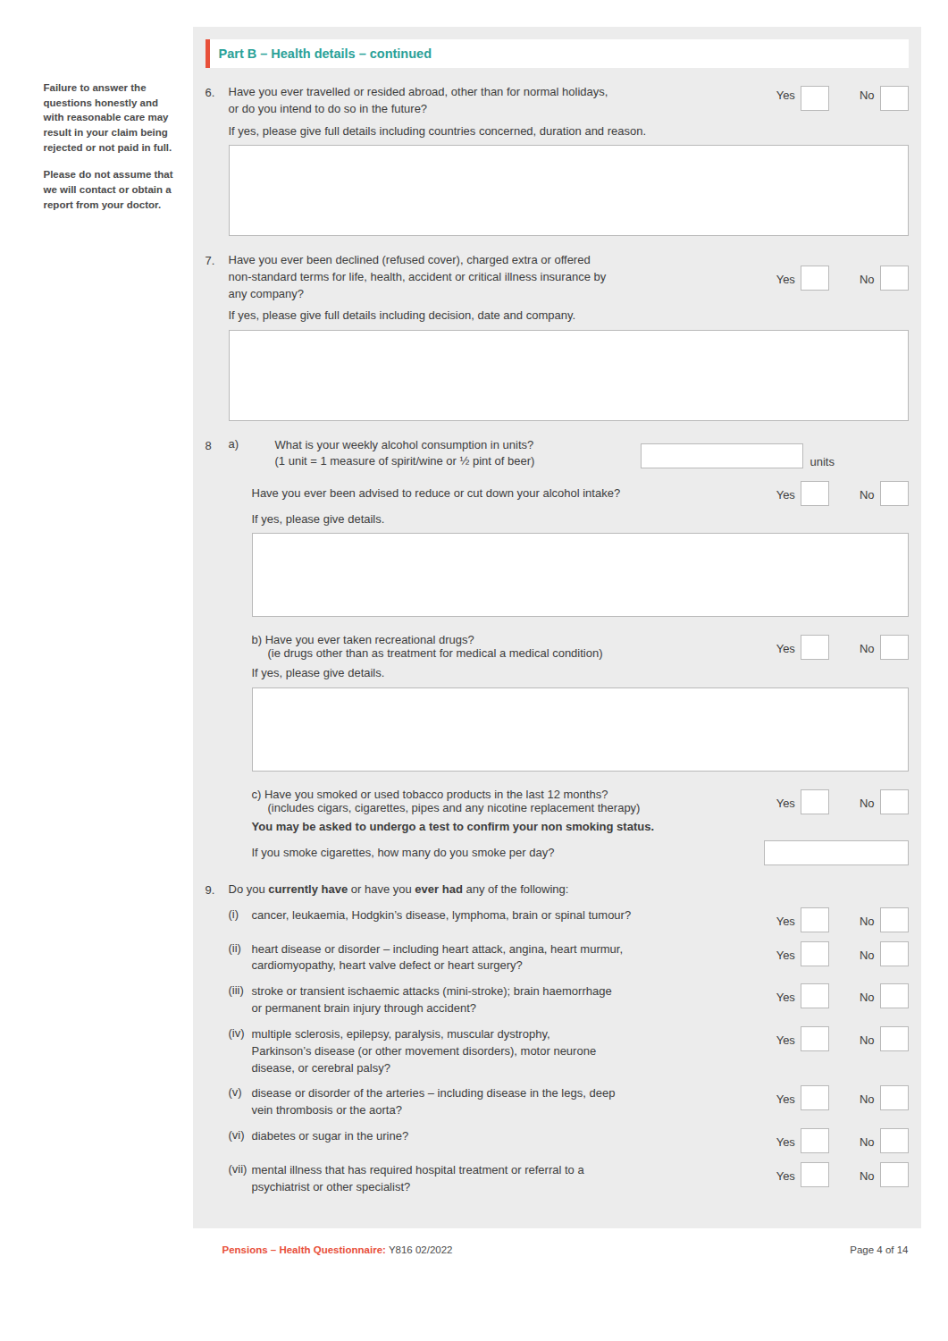Failure to answer the questions honestly and with reasonable care may result in your claim being rejected or not paid in full.
Please do not assume that we will contact or obtain a report from your doctor.
Part B – Health details – continued
6.
Have you ever travelled or resided abroad, other than for normal holidays,
or do you intend to do so in the future?
Yes No
If yes, please give full details including countries concerned, duration and reason.
7.
Have you ever been declined (refused cover), charged extra or offered
non-standard terms for life, health, accident or critical illness insurance by
any company?
Yes No
If yes, please give full details including decision, date and company.
8
a)
What is your weekly alcohol consumption in units?
(1 unit = 1 measure of spirit/wine or ½ pint of beer)
units
Have you ever been advised to reduce or cut down your alcohol intake?
Yes No
If yes, please give details.
b) Have you ever taken recreational drugs?
(ie drugs other than as treatment for medical a medical condition)
Yes No
If yes, please give details.
c) Have you smoked or used tobacco products in the last 12 months?
(includes cigars, cigarettes, pipes and any nicotine replacement therapy)
Yes No
You may be asked to undergo a test to confirm your non smoking status.
If you smoke cigarettes, how many do you smoke per day?
9.
Do you currently have or have you ever had any of the following:
(i)
cancer, leukaemia, Hodgkin’s disease, lymphoma, brain or spinal tumour?
Yes No
(ii)
heart disease or disorder – including heart attack, angina, heart murmur,
cardiomyopathy, heart valve defect or heart surgery?
Yes No
(iii)
stroke or transient ischaemic attacks (mini-stroke); brain haemorrhage
or permanent brain injury through accident?
Yes No
(iv)
multiple sclerosis, epilepsy, paralysis, muscular dystrophy,
Parkinson’s disease (or other movement disorders), motor neurone
disease, or cerebral palsy?
Yes No
(v)
disease or disorder of the arteries – including disease in the legs, deep
vein thrombosis or the aorta?
Yes No
(vi)
diabetes or sugar in the urine?
Yes No
(vii)
mental illness that has required hospital treatment or referral to a
psychiatrist or other specialist?
Yes No
Pensions – Health Questionnaire: Y816 02/2022
Page 4 of 14